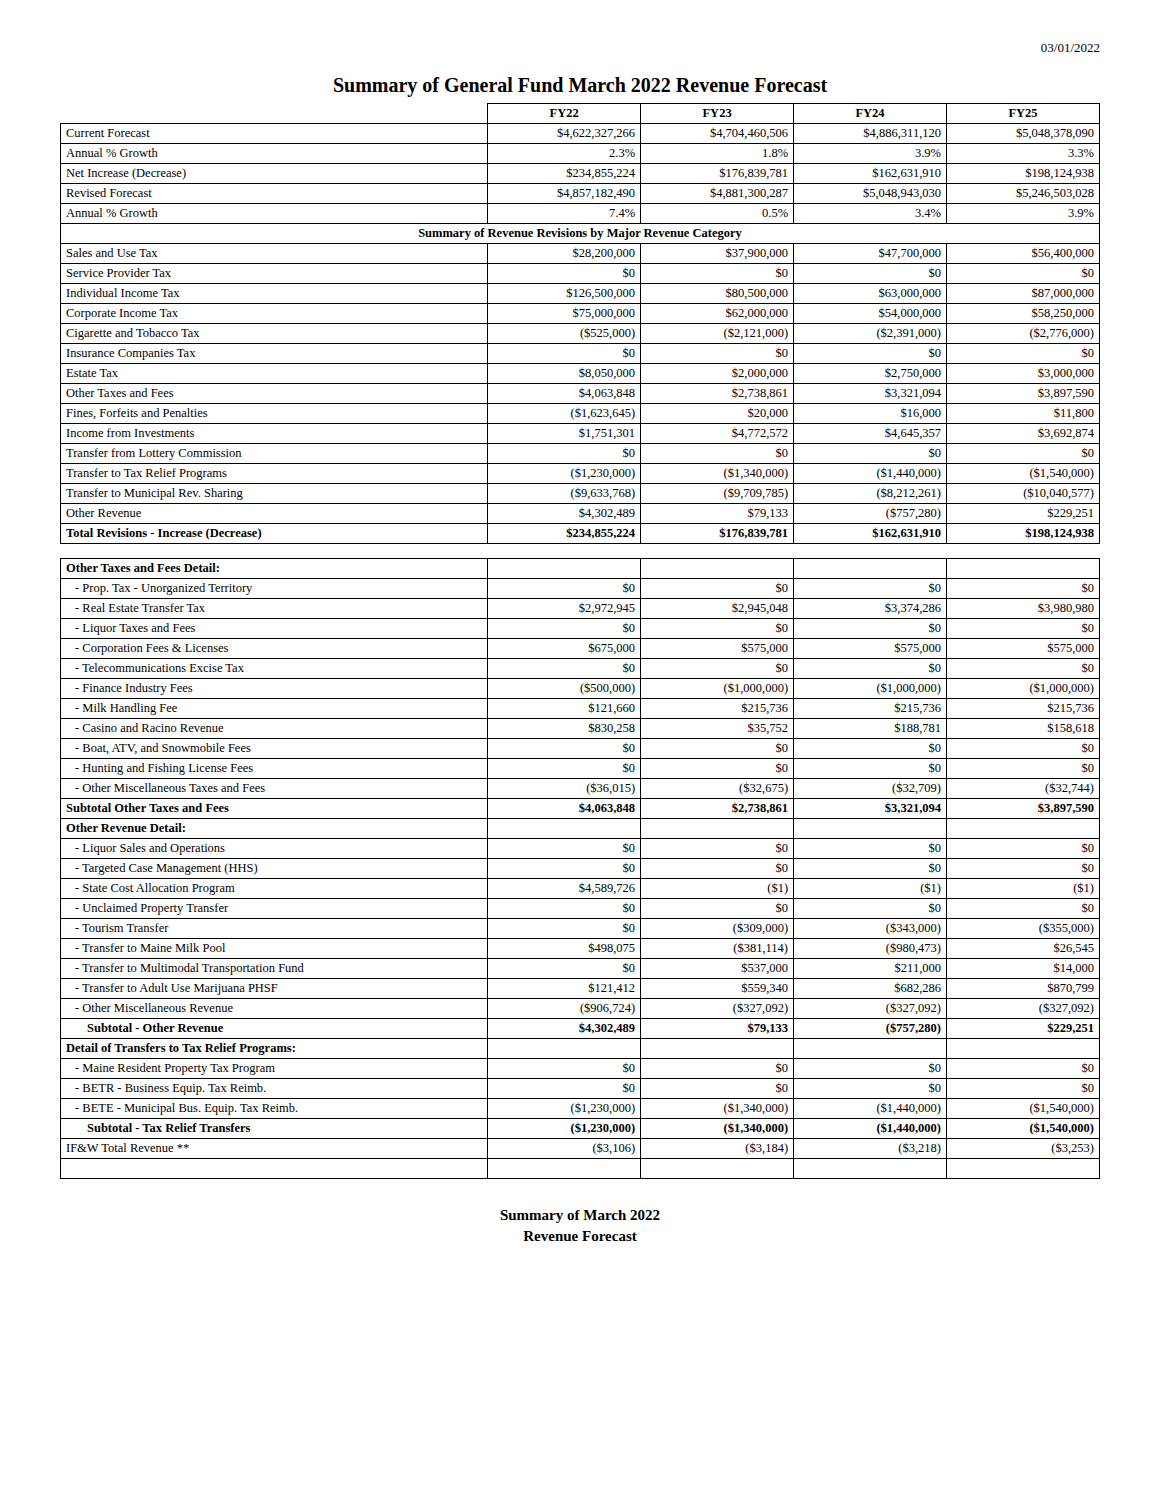03/01/2022
Summary of General Fund March 2022 Revenue Forecast
| | FY22 | FY23 | FY24 | FY25 |
| --- | --- | --- | --- | --- |
| Current Forecast | $4,622,327,266 | $4,704,460,506 | $4,886,311,120 | $5,048,378,090 |
| Annual % Growth | 2.3% | 1.8% | 3.9% | 3.3% |
| Net Increase (Decrease) | $234,855,224 | $176,839,781 | $162,631,910 | $198,124,938 |
| Revised Forecast | $4,857,182,490 | $4,881,300,287 | $5,048,943,030 | $5,246,503,028 |
| Annual % Growth | 7.4% | 0.5% | 3.4% | 3.9% |
| Summary of Revenue Revisions by Major Revenue Category |
| Sales and Use Tax | $28,200,000 | $37,900,000 | $47,700,000 | $56,400,000 |
| Service Provider Tax | $0 | $0 | $0 | $0 |
| Individual Income Tax | $126,500,000 | $80,500,000 | $63,000,000 | $87,000,000 |
| Corporate Income Tax | $75,000,000 | $62,000,000 | $54,000,000 | $58,250,000 |
| Cigarette and Tobacco Tax | ($525,000) | ($2,121,000) | ($2,391,000) | ($2,776,000) |
| Insurance Companies Tax | $0 | $0 | $0 | $0 |
| Estate Tax | $8,050,000 | $2,000,000 | $2,750,000 | $3,000,000 |
| Other Taxes and Fees | $4,063,848 | $2,738,861 | $3,321,094 | $3,897,590 |
| Fines, Forfeits and Penalties | ($1,623,645) | $20,000 | $16,000 | $11,800 |
| Income from Investments | $1,751,301 | $4,772,572 | $4,645,357 | $3,692,874 |
| Transfer from Lottery Commission | $0 | $0 | $0 | $0 |
| Transfer to Tax Relief Programs | ($1,230,000) | ($1,340,000) | ($1,440,000) | ($1,540,000) |
| Transfer to Municipal Rev. Sharing | ($9,633,768) | ($9,709,785) | ($8,212,261) | ($10,040,577) |
| Other Revenue | $4,302,489 | $79,133 | ($757,280) | $229,251 |
| Total Revisions - Increase (Decrease) | $234,855,224 | $176,839,781 | $162,631,910 | $198,124,938 |
| Other Taxes and Fees Detail: | | | | |
| - Prop. Tax - Unorganized Territory | $0 | $0 | $0 | $0 |
| - Real Estate Transfer Tax | $2,972,945 | $2,945,048 | $3,374,286 | $3,980,980 |
| - Liquor Taxes and Fees | $0 | $0 | $0 | $0 |
| - Corporation Fees & Licenses | $675,000 | $575,000 | $575,000 | $575,000 |
| - Telecommunications Excise Tax | $0 | $0 | $0 | $0 |
| - Finance Industry Fees | ($500,000) | ($1,000,000) | ($1,000,000) | ($1,000,000) |
| - Milk Handling Fee | $121,660 | $215,736 | $215,736 | $215,736 |
| - Casino and Racino Revenue | $830,258 | $35,752 | $188,781 | $158,618 |
| - Boat, ATV, and Snowmobile Fees | $0 | $0 | $0 | $0 |
| - Hunting and Fishing License Fees | $0 | $0 | $0 | $0 |
| - Other Miscellaneous Taxes and Fees | ($36,015) | ($32,675) | ($32,709) | ($32,744) |
| Subtotal Other Taxes and Fees | $4,063,848 | $2,738,861 | $3,321,094 | $3,897,590 |
| Other Revenue Detail: | | | | |
| - Liquor Sales and Operations | $0 | $0 | $0 | $0 |
| - Targeted Case Management (HHS) | $0 | $0 | $0 | $0 |
| - State Cost Allocation Program | $4,589,726 | ($1) | ($1) | ($1) |
| - Unclaimed Property Transfer | $0 | $0 | $0 | $0 |
| - Tourism Transfer | $0 | ($309,000) | ($343,000) | ($355,000) |
| - Transfer to Maine Milk Pool | $498,075 | ($381,114) | ($980,473) | $26,545 |
| - Transfer to Multimodal Transportation Fund | $0 | $537,000 | $211,000 | $14,000 |
| - Transfer to Adult Use Marijuana PHSF | $121,412 | $559,340 | $682,286 | $870,799 |
| - Other Miscellaneous Revenue | ($906,724) | ($327,092) | ($327,092) | ($327,092) |
| Subtotal - Other Revenue | $4,302,489 | $79,133 | ($757,280) | $229,251 |
| Detail of Transfers to Tax Relief Programs: | | | | |
| - Maine Resident Property Tax Program | $0 | $0 | $0 | $0 |
| - BETR - Business Equip. Tax Reimb. | $0 | $0 | $0 | $0 |
| - BETE - Municipal Bus. Equip. Tax Reimb. | ($1,230,000) | ($1,340,000) | ($1,440,000) | ($1,540,000) |
| Subtotal - Tax Relief Transfers | ($1,230,000) | ($1,340,000) | ($1,440,000) | ($1,540,000) |
| IF&W Total Revenue ** | ($3,106) | ($3,184) | ($3,218) | ($3,253) |
Summary of March 2022
Revenue Forecast